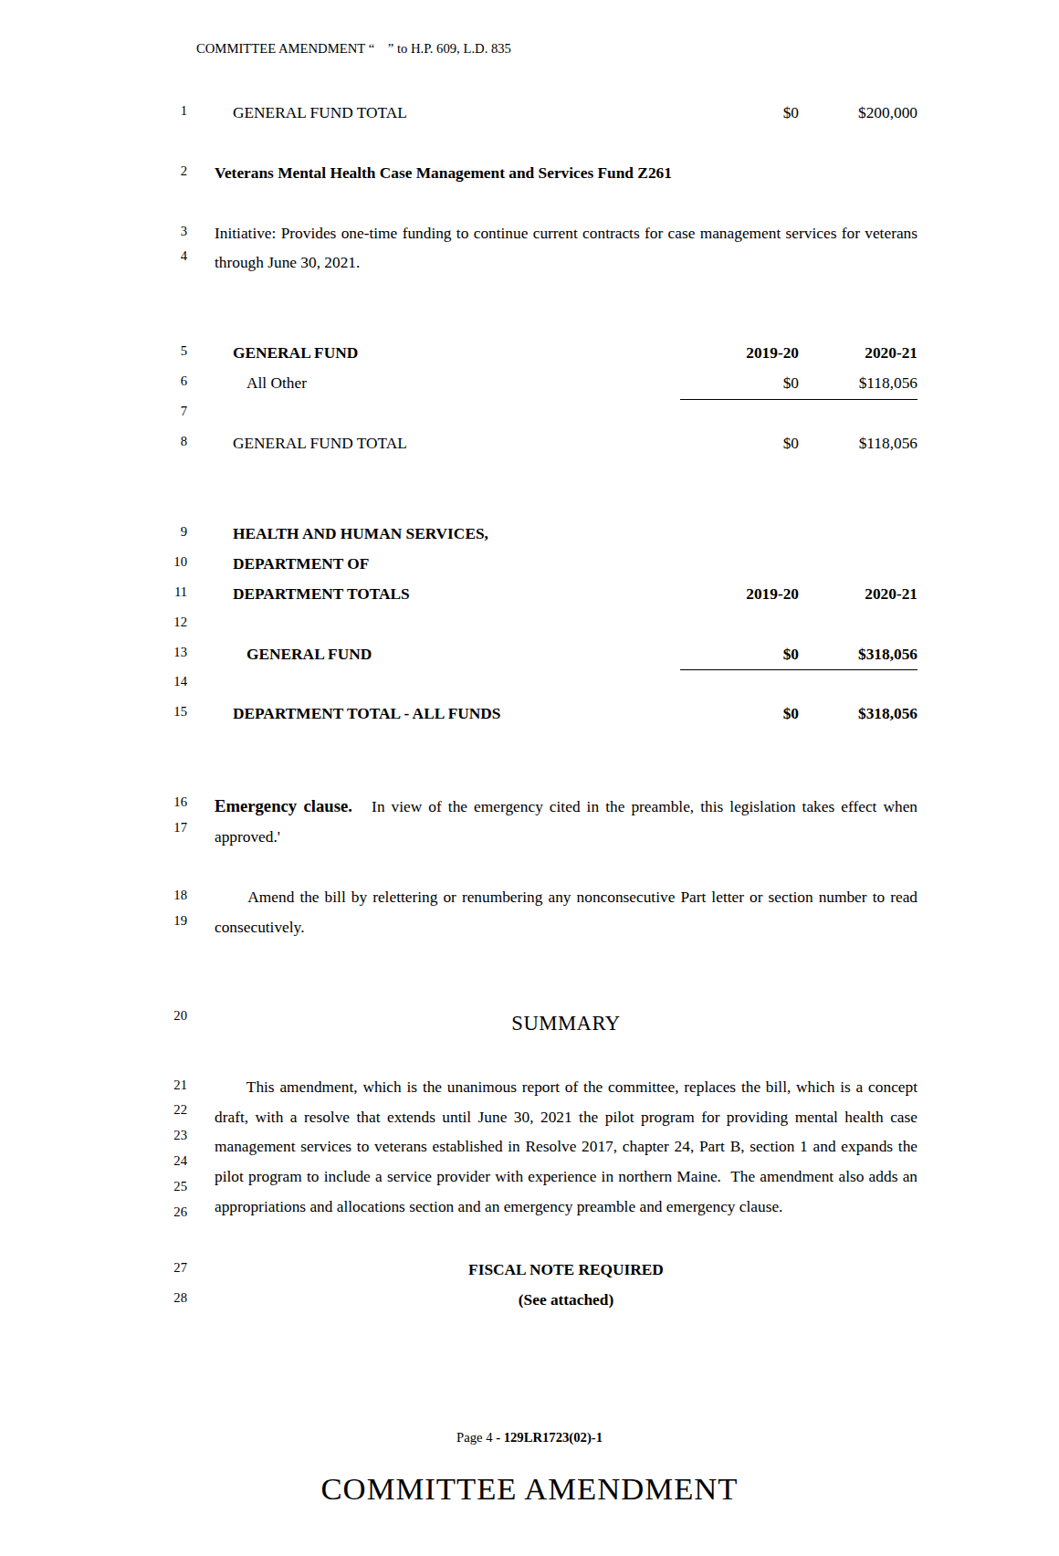COMMITTEE AMENDMENT “ ” to H.P. 609, L.D. 835
1
GENERAL FUND TOTAL
$0
$200,000
2
Veterans Mental Health Case Management and Services Fund Z261
3
4
Initiative: Provides one-time funding to continue current contracts for case management services for veterans through June 30, 2021.
5
GENERAL FUND
2019-20
2020-21
6
All Other
$0
$118,056
7
8
GENERAL FUND TOTAL
$0
$118,056
9
HEALTH AND HUMAN SERVICES,
10
DEPARTMENT OF
11
DEPARTMENT TOTALS
2019-20
2020-21
12
13
GENERAL FUND
$0
$318,056
14
15
DEPARTMENT TOTAL - ALL FUNDS
$0
$318,056
16
17
Emergency clause. In view of the emergency cited in the preamble, this legislation takes effect when approved.'
18
19
Amend the bill by relettering or renumbering any nonconsecutive Part letter or section number to read consecutively.
20
SUMMARY
21
22
23
24
25
26
This amendment, which is the unanimous report of the committee, replaces the bill, which is a concept draft, with a resolve that extends until June 30, 2021 the pilot program for providing mental health case management services to veterans established in Resolve 2017, chapter 24, Part B, section 1 and expands the pilot program to include a service provider with experience in northern Maine. The amendment also adds an appropriations and allocations section and an emergency preamble and emergency clause.
27
FISCAL NOTE REQUIRED
28
(See attached)
Page 4 - 129LR1723(02)-1
COMMITTEE AMENDMENT